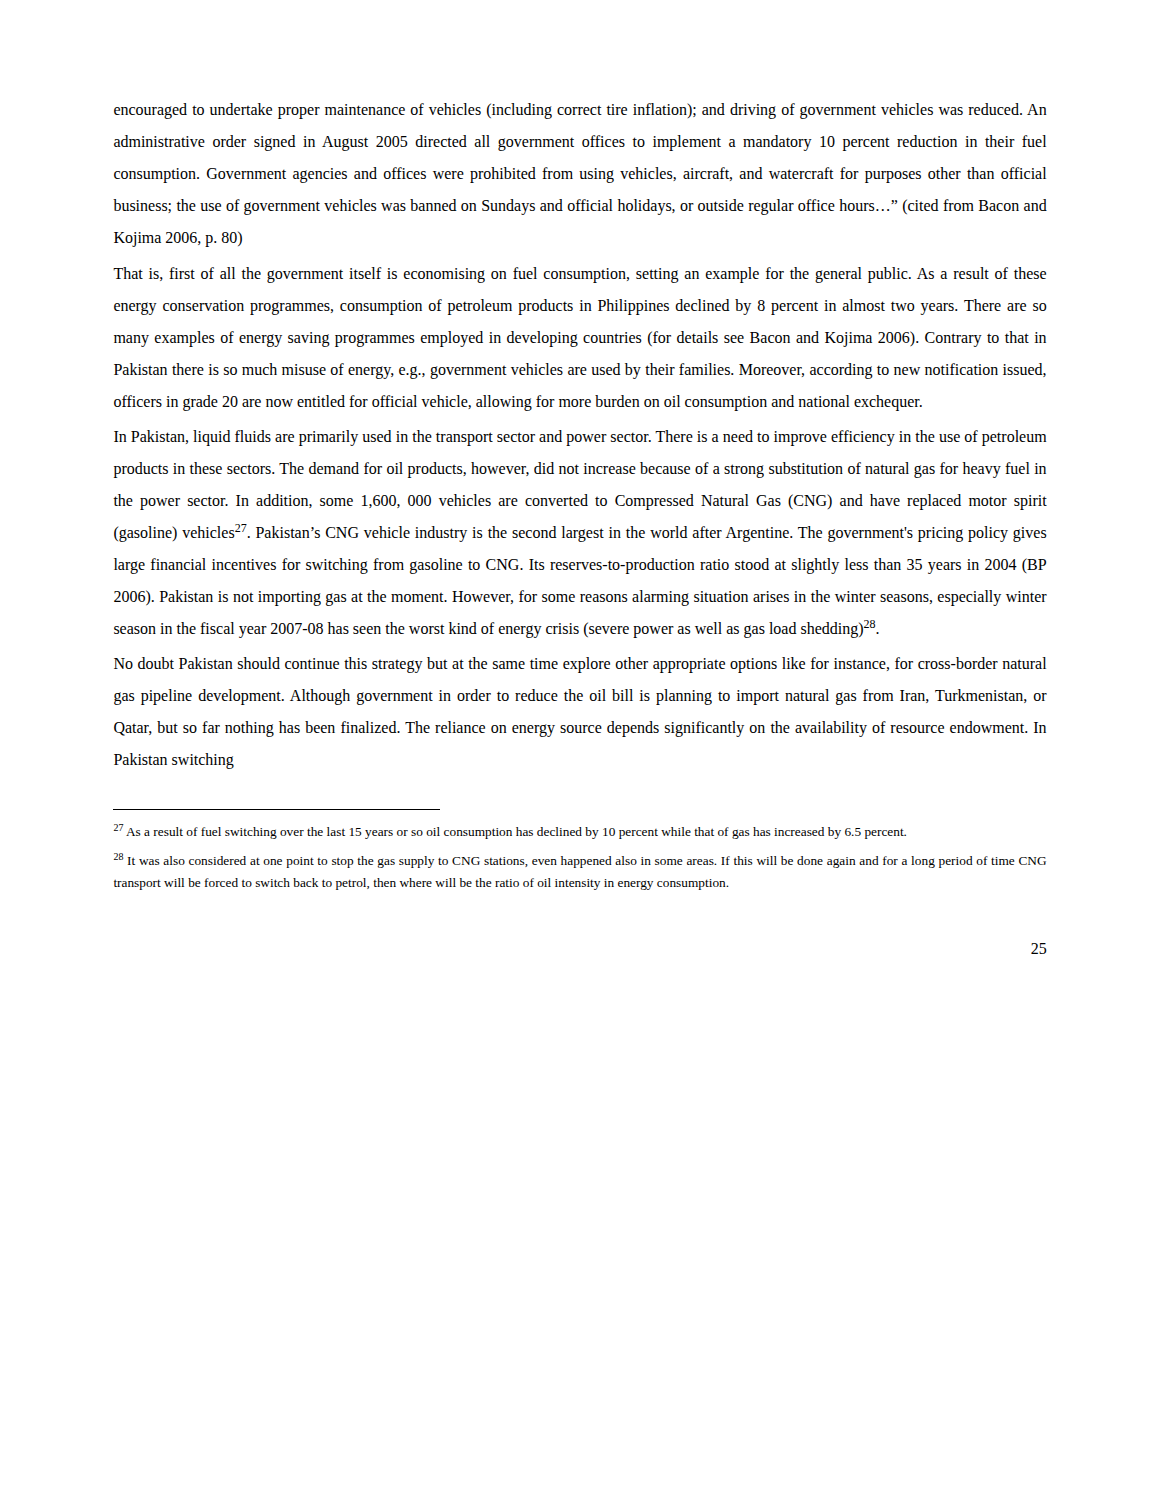encouraged to undertake proper maintenance of vehicles (including correct tire inflation); and driving of government vehicles was reduced. An administrative order signed in August 2005 directed all government offices to implement a mandatory 10 percent reduction in their fuel consumption. Government agencies and offices were prohibited from using vehicles, aircraft, and watercraft for purposes other than official business; the use of government vehicles was banned on Sundays and official holidays, or outside regular office hours…” (cited from Bacon and Kojima 2006, p. 80)
That is, first of all the government itself is economising on fuel consumption, setting an example for the general public. As a result of these energy conservation programmes, consumption of petroleum products in Philippines declined by 8 percent in almost two years. There are so many examples of energy saving programmes employed in developing countries (for details see Bacon and Kojima 2006). Contrary to that in Pakistan there is so much misuse of energy, e.g., government vehicles are used by their families. Moreover, according to new notification issued, officers in grade 20 are now entitled for official vehicle, allowing for more burden on oil consumption and national exchequer.
In Pakistan, liquid fluids are primarily used in the transport sector and power sector. There is a need to improve efficiency in the use of petroleum products in these sectors. The demand for oil products, however, did not increase because of a strong substitution of natural gas for heavy fuel in the power sector. In addition, some 1,600, 000 vehicles are converted to Compressed Natural Gas (CNG) and have replaced motor spirit (gasoline) vehicles27. Pakistan’s CNG vehicle industry is the second largest in the world after Argentine. The government's pricing policy gives large financial incentives for switching from gasoline to CNG. Its reserves-to-production ratio stood at slightly less than 35 years in 2004 (BP 2006). Pakistan is not importing gas at the moment. However, for some reasons alarming situation arises in the winter seasons, especially winter season in the fiscal year 2007-08 has seen the worst kind of energy crisis (severe power as well as gas load shedding)28.
No doubt Pakistan should continue this strategy but at the same time explore other appropriate options like for instance, for cross-border natural gas pipeline development. Although government in order to reduce the oil bill is planning to import natural gas from Iran, Turkmenistan, or Qatar, but so far nothing has been finalized. The reliance on energy source depends significantly on the availability of resource endowment. In Pakistan switching
27 As a result of fuel switching over the last 15 years or so oil consumption has declined by 10 percent while that of gas has increased by 6.5 percent.
28 It was also considered at one point to stop the gas supply to CNG stations, even happened also in some areas. If this will be done again and for a long period of time CNG transport will be forced to switch back to petrol, then where will be the ratio of oil intensity in energy consumption.
25